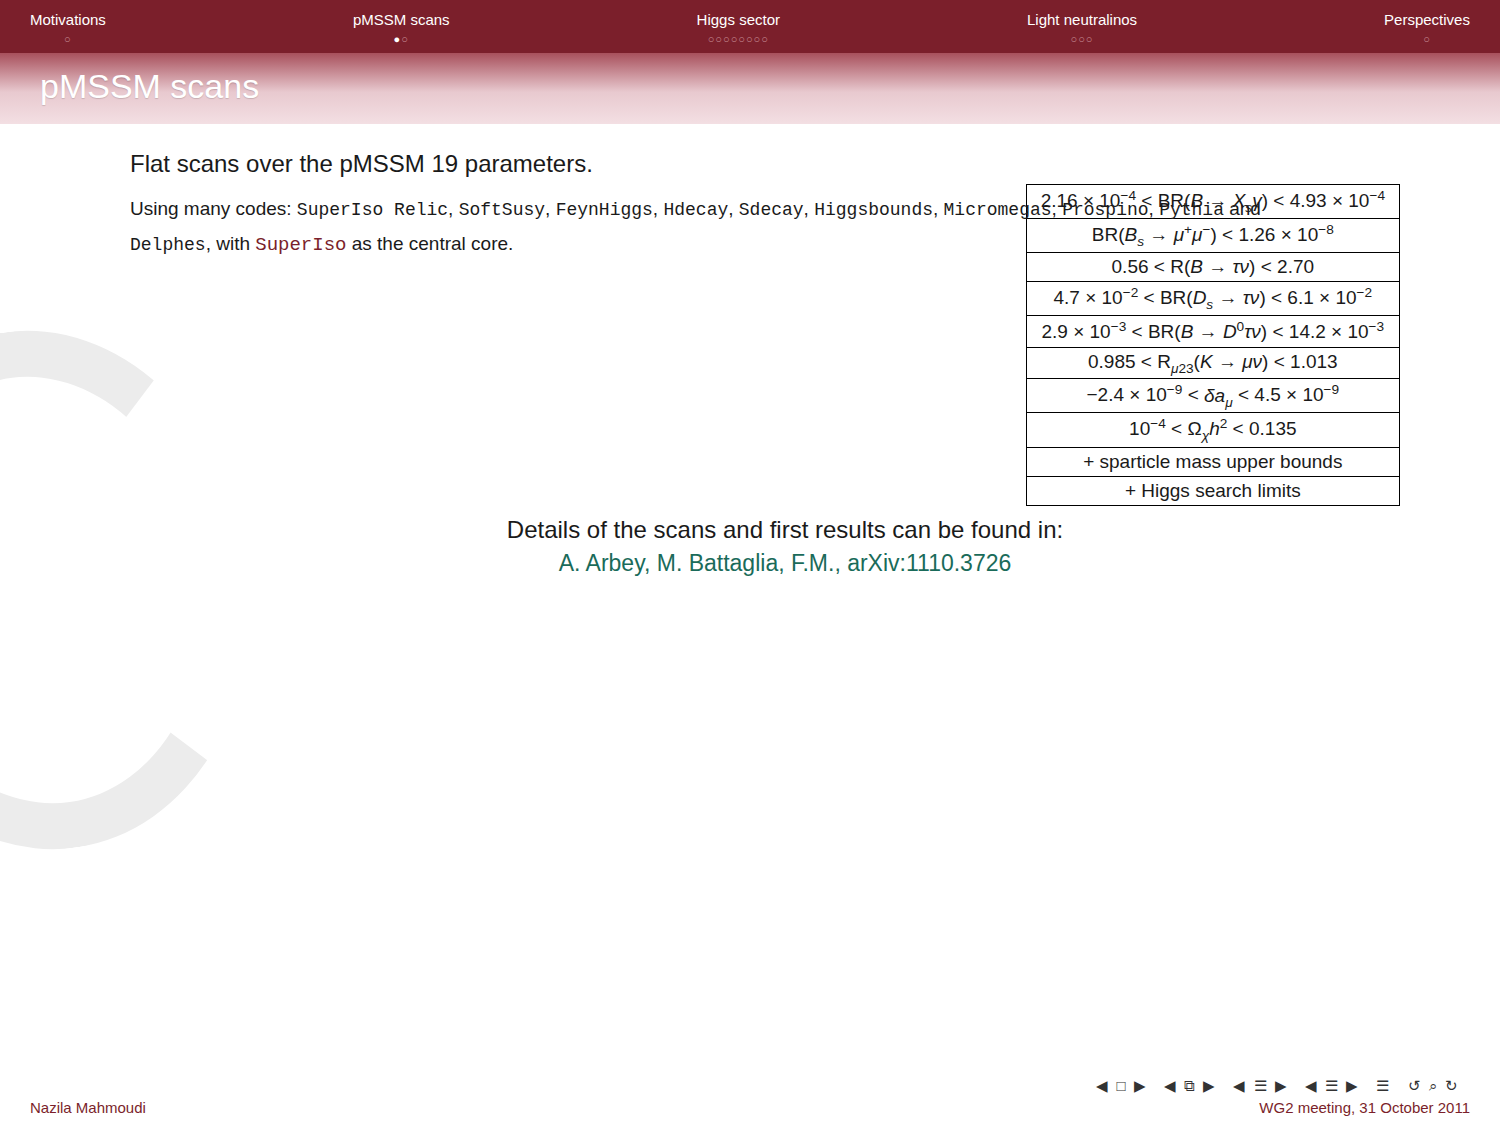Motivations ○
pMSSM scans ●○
Higgs sector ○○○○○○○○
Light neutralinos ○○○
Perspectives ○
pMSSM scans
Flat scans over the pMSSM 19 parameters.
Using many codes: SuperIso Relic, SoftSusy, FeynHiggs, Hdecay, Sdecay, Higgsbounds, Micromegas, Prospino, Pythia and Delphes, with SuperIso as the central core.
| 2.16 × 10 −4 < BR( B → X s γ ) < 4.93 × 10 −4 |
| BR( B s → μ + μ − ) < 1.26 × 10 −8 |
| 0.56 < R( B → τν ) < 2.70 |
| 4.7 × 10 −2 < BR( D s → τν ) < 6.1 × 10 −2 |
| 2.9 × 10 −3 < BR( B → D 0 τν ) < 14.2 × 10 −3 |
| 0.985 < R μ 23 ( K → μν ) < 1.013 |
| −2.4 × 10 −9 < δa μ < 4.5 × 10 −9 |
| 10 −4 < Ω χ h 2 < 0.135 |
| + sparticle mass upper bounds |
| + Higgs search limits |
Details of the scans and first results can be found in:
A. Arbey, M. Battaglia, F.M., arXiv:1110.3726
◀ □ ▶ ◀ ⧉ ▶ ◀ ☰ ▶ ◀ ☰ ▶ ☰ ↺ ⌕ ↻
Nazila Mahmoudi
WG2 meeting, 31 October 2011